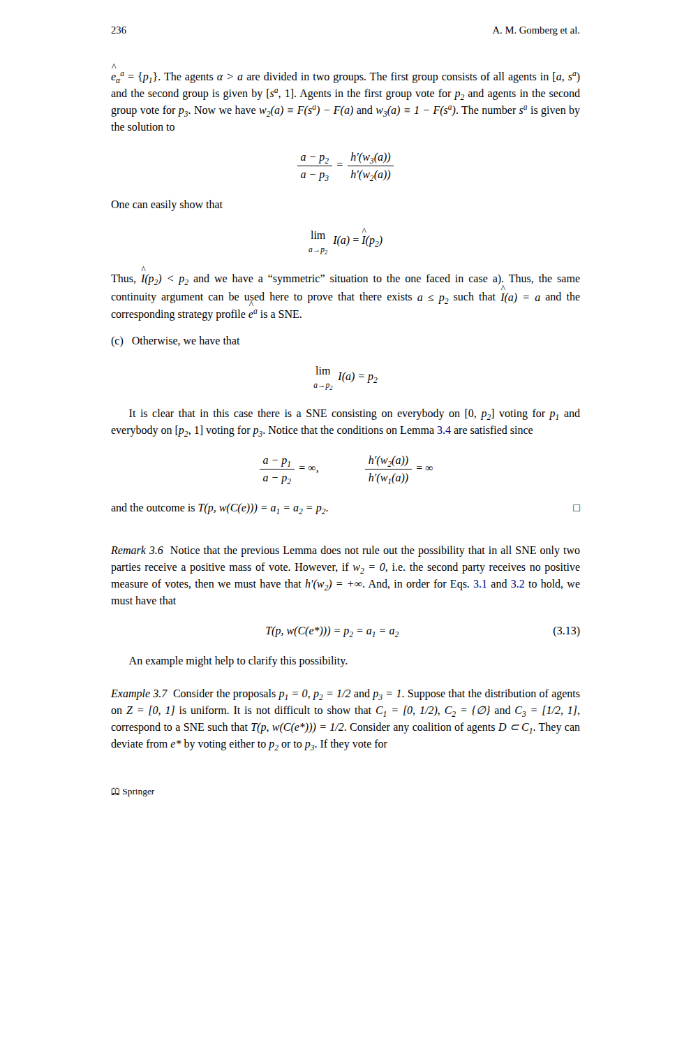236 A. M. Gomberg et al.
^eαa = {p1}. The agents α > a are divided in two groups. The first group consists of all agents in [a, sa) and the second group is given by [sa, 1]. Agents in the first group vote for p2 and agents in the second group vote for p3. Now we have w2(a) ≡ F(sa) − F(a) and w3(a) ≡ 1 − F(sa). The number sa is given by the solution to
a − p2 a − p3 = h′(w3(a)) h′(w2(a))
One can easily show that
lim a→p2 I(a) = ^I(p2)
Thus, ^I(p2) < p2 and we have a “symmetric” situation to the one faced in case a). Thus, the same continuity argument can be used here to prove that there exists a ≤ p2 such that ^I(a) = a and the corresponding strategy profile ^ea is a SNE.
(c) Otherwise, we have that
lim a→p2 I(a) = p2
It is clear that in this case there is a SNE consisting on everybody on [0, p2] voting for p1 and everybody on [p2, 1] voting for p3. Notice that the conditions on Lemma 3.4 are satisfied since
a − p1 a − p2 = ∞, h′(w2(a)) h′(w1(a)) = ∞
and the outcome is T(p, w(C(e))) = a1 = a2 = p2.□
Remark 3.6 Notice that the previous Lemma does not rule out the possibility that in all SNE only two parties receive a positive mass of vote. However, if w2 = 0, i.e. the second party receives no positive measure of votes, then we must have that h′(w2) = +∞. And, in order for Eqs. 3.1 and 3.2 to hold, we must have that
T(p, w(C(e*))) = p2 = a1 = a2 (3.13)
An example might help to clarify this possibility.
Example 3.7 Consider the proposals p1 = 0, p2 = 1/2 and p3 = 1. Suppose that the distribution of agents on Z = [0, 1] is uniform. It is not difficult to show that C1 = [0, 1/2), C2 = {∅} and C3 = [1/2, 1], correspond to a SNE such that T(p, w(C(e*))) = 1/2. Consider any coalition of agents D ⊂ C1. They can deviate from e* by voting either to p2 or to p3. If they vote for
🕮 Springer